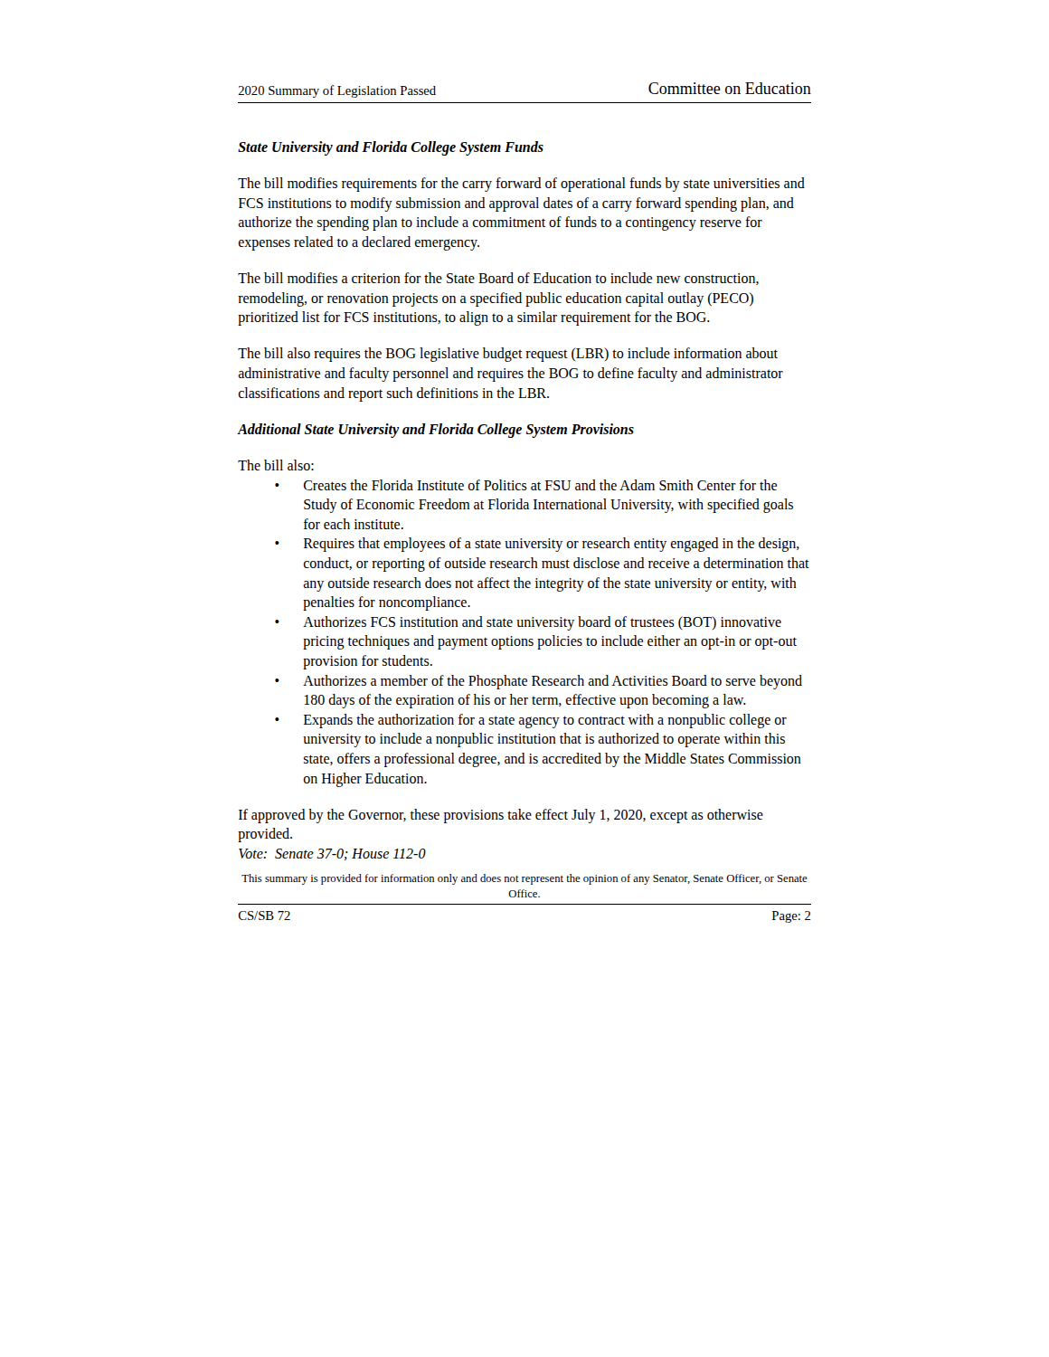2020 Summary of Legislation Passed
Committee on Education
State University and Florida College System Funds
The bill modifies requirements for the carry forward of operational funds by state universities and FCS institutions to modify submission and approval dates of a carry forward spending plan, and authorize the spending plan to include a commitment of funds to a contingency reserve for expenses related to a declared emergency.
The bill modifies a criterion for the State Board of Education to include new construction, remodeling, or renovation projects on a specified public education capital outlay (PECO) prioritized list for FCS institutions, to align to a similar requirement for the BOG.
The bill also requires the BOG legislative budget request (LBR) to include information about administrative and faculty personnel and requires the BOG to define faculty and administrator classifications and report such definitions in the LBR.
Additional State University and Florida College System Provisions
The bill also:
Creates the Florida Institute of Politics at FSU and the Adam Smith Center for the Study of Economic Freedom at Florida International University, with specified goals for each institute.
Requires that employees of a state university or research entity engaged in the design, conduct, or reporting of outside research must disclose and receive a determination that any outside research does not affect the integrity of the state university or entity, with penalties for noncompliance.
Authorizes FCS institution and state university board of trustees (BOT) innovative pricing techniques and payment options policies to include either an opt-in or opt-out provision for students.
Authorizes a member of the Phosphate Research and Activities Board to serve beyond 180 days of the expiration of his or her term, effective upon becoming a law.
Expands the authorization for a state agency to contract with a nonpublic college or university to include a nonpublic institution that is authorized to operate within this state, offers a professional degree, and is accredited by the Middle States Commission on Higher Education.
If approved by the Governor, these provisions take effect July 1, 2020, except as otherwise provided.
Vote: Senate 37-0; House 112-0
This summary is provided for information only and does not represent the opinion of any Senator, Senate Officer, or Senate Office.
CS/SB 72 Page: 2